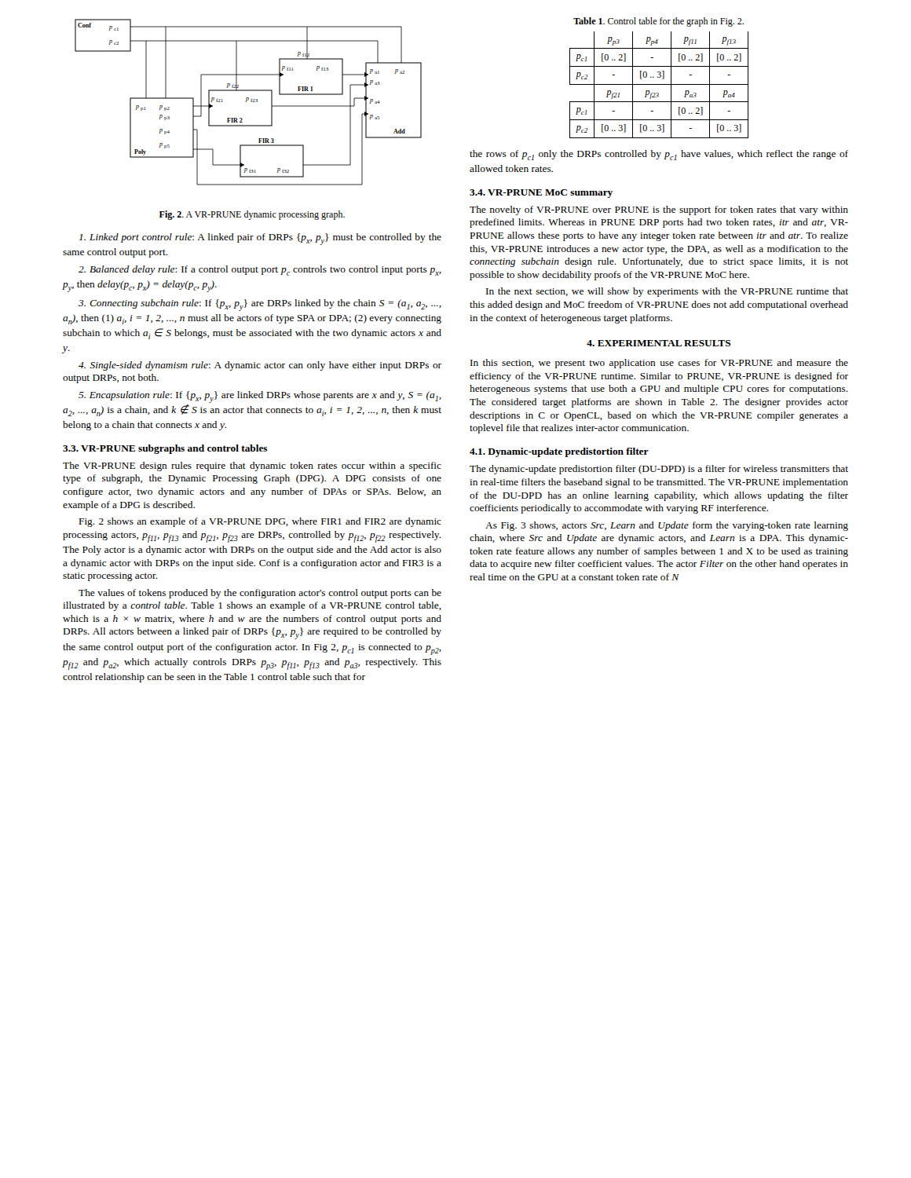Conf p c1 p c2 Poly p p1 p p2 p p3 p p4 p p5 FIR 2 p f21 p f23 p f22 FIR 1 p f11 p f13 p f12 FIR 3 p f31 p f32 Add p a1 p a2 p a3 p a4 p a5
Fig. 2. A VR-PRUNE dynamic processing graph.
1. Linked port control rule: A linked pair of DRPs {px, py} must be controlled by the same control output port.
2. Balanced delay rule: If a control output port pc controls two control input ports px, py, then delay(pc, px) = delay(pc, py).
3. Connecting subchain rule: If {px, py} are DRPs linked by the chain S = (a1, a2, ..., an), then (1) ai, i = 1, 2, ..., n must all be actors of type SPA or DPA; (2) every connecting subchain to which ai ∈ S belongs, must be associated with the two dynamic actors x and y.
4. Single-sided dynamism rule: A dynamic actor can only have either input DRPs or output DRPs, not both.
5. Encapsulation rule: If {px, py} are linked DRPs whose parents are x and y, S = (a1, a2, ..., an) is a chain, and k ∉ S is an actor that connects to ai, i = 1, 2, ..., n, then k must belong to a chain that connects x and y.
3.3. VR-PRUNE subgraphs and control tables
The VR-PRUNE design rules require that dynamic token rates occur within a specific type of subgraph, the Dynamic Processing Graph (DPG). A DPG consists of one configure actor, two dynamic actors and any number of DPAs or SPAs. Below, an example of a DPG is described.
Fig. 2 shows an example of a VR-PRUNE DPG, where FIR1 and FIR2 are dynamic processing actors, pf11, pf13 and pf21, pf23 are DRPs, controlled by pf12, pf22 respectively. The Poly actor is a dynamic actor with DRPs on the output side and the Add actor is also a dynamic actor with DRPs on the input side. Conf is a configuration actor and FIR3 is a static processing actor.
The values of tokens produced by the configuration actor's control output ports can be illustrated by a control table. Table 1 shows an example of a VR-PRUNE control table, which is a h × w matrix, where h and w are the numbers of control output ports and DRPs. All actors between a linked pair of DRPs {px, py} are required to be controlled by the same control output port of the configuration actor. In Fig 2, pc1 is connected to pp2, pf12 and pa2, which actually controls DRPs pp3, pf11, pf13 and pa3, respectively. This control relationship can be seen in the Table 1 control table such that for
Table 1. Control table for the graph in Fig. 2.
| | p p3 | p p4 | p f11 | p f13 |
| p c1 | [0 .. 2] | - | [0 .. 2] | [0 .. 2] |
| p c2 | - | [0 .. 3] | - | - |
| | p f21 | p f23 | p a3 | p a4 |
| p c1 | - | - | [0 .. 2] | - |
| p c2 | [0 .. 3] | [0 .. 3] | - | [0 .. 3] |
the rows of pc1 only the DRPs controlled by pc1 have values, which reflect the range of allowed token rates.
3.4. VR-PRUNE MoC summary
The novelty of VR-PRUNE over PRUNE is the support for token rates that vary within predefined limits. Whereas in PRUNE DRP ports had two token rates, itr and atr, VR-PRUNE allows these ports to have any integer token rate between itr and atr. To realize this, VR-PRUNE introduces a new actor type, the DPA, as well as a modification to the connecting subchain design rule. Unfortunately, due to strict space limits, it is not possible to show decidability proofs of the VR-PRUNE MoC here.
In the next section, we will show by experiments with the VR-PRUNE runtime that this added design and MoC freedom of VR-PRUNE does not add computational overhead in the context of heterogeneous target platforms.
4. EXPERIMENTAL RESULTS
In this section, we present two application use cases for VR-PRUNE and measure the efficiency of the VR-PRUNE runtime. Similar to PRUNE, VR-PRUNE is designed for heterogeneous systems that use both a GPU and multiple CPU cores for computations. The considered target platforms are shown in Table 2. The designer provides actor descriptions in C or OpenCL, based on which the VR-PRUNE compiler generates a toplevel file that realizes inter-actor communication.
4.1. Dynamic-update predistortion filter
The dynamic-update predistortion filter (DU-DPD) is a filter for wireless transmitters that in real-time filters the baseband signal to be transmitted. The VR-PRUNE implementation of the DU-DPD has an online learning capability, which allows updating the filter coefficients periodically to accommodate with varying RF interference.
As Fig. 3 shows, actors Src, Learn and Update form the varying-token rate learning chain, where Src and Update are dynamic actors, and Learn is a DPA. This dynamic-token rate feature allows any number of samples between 1 and X to be used as training data to acquire new filter coefficient values. The actor Filter on the other hand operates in real time on the GPU at a constant token rate of N